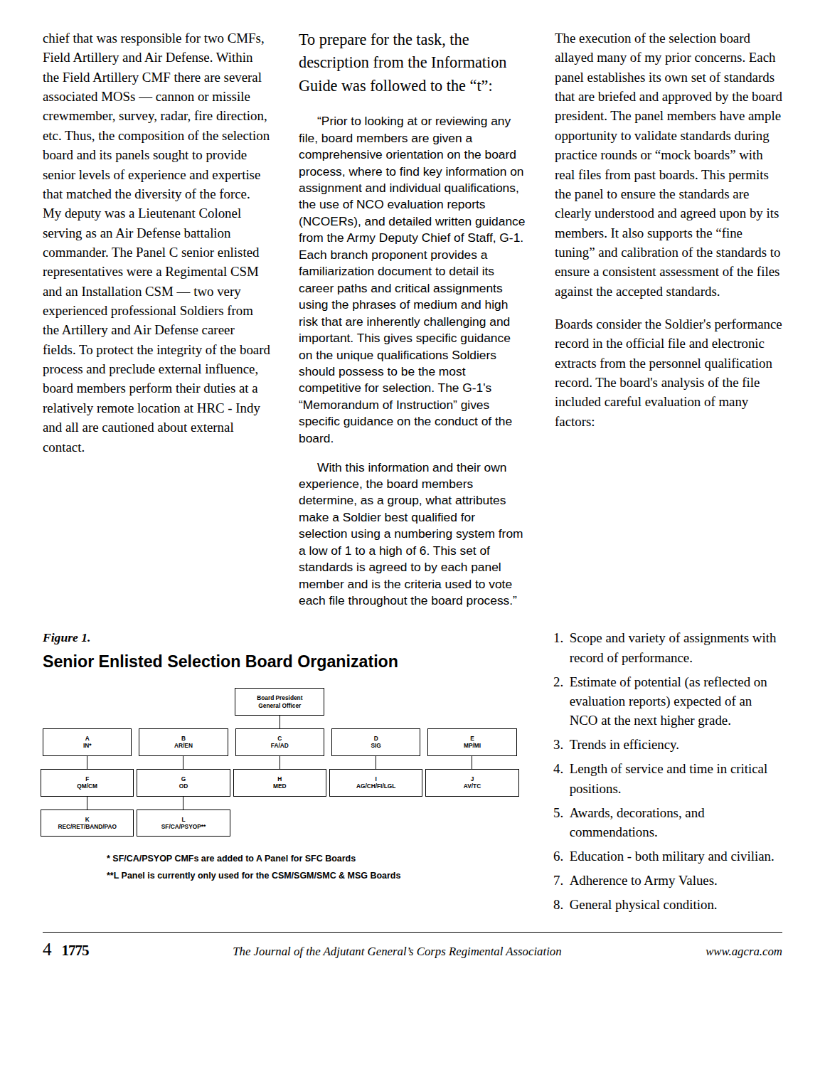chief that was responsible for two CMFs, Field Artillery and Air Defense. Within the Field Artillery CMF there are several associated MOSs — cannon or missile crewmember, survey, radar, fire direction, etc. Thus, the composition of the selection board and its panels sought to provide senior levels of experience and expertise that matched the diversity of the force. My deputy was a Lieutenant Colonel serving as an Air Defense battalion commander. The Panel C senior enlisted representatives were a Regimental CSM and an Installation CSM — two very experienced professional Soldiers from the Artillery and Air Defense career fields. To protect the integrity of the board process and preclude external influence, board members perform their duties at a relatively remote location at HRC - Indy and all are cautioned about external contact.
To prepare for the task, the description from the Information Guide was followed to the “t”:
“Prior to looking at or reviewing any file, board members are given a comprehensive orientation on the board process, where to find key information on assignment and individual qualifications, the use of NCO evaluation reports (NCOERs), and detailed written guidance from the Army Deputy Chief of Staff, G-1. Each branch proponent provides a familiarization document to detail its career paths and critical assignments using the phrases of medium and high risk that are inherently challenging and important. This gives specific guidance on the unique qualifications Soldiers should possess to be the most competitive for selection. The G-1's “Memorandum of Instruction” gives specific guidance on the conduct of the board.
With this information and their own experience, the board members determine, as a group, what attributes make a Soldier best qualified for selection using a numbering system from a low of 1 to a high of 6. This set of standards is agreed to by each panel member and is the criteria used to vote each file throughout the board process.”
The execution of the selection board allayed many of my prior concerns. Each panel establishes its own set of standards that are briefed and approved by the board president. The panel members have ample opportunity to validate standards during practice rounds or “mock boards” with real files from past boards. This permits the panel to ensure the standards are clearly understood and agreed upon by its members. It also supports the “fine tuning” and calibration of the standards to ensure a consistent assessment of the files against the accepted standards.
Boards consider the Soldier's performance record in the official file and electronic extracts from the personnel qualification record. The board's analysis of the file included careful evaluation of many factors:
Figure 1.
Senior Enlisted Selection Board Organization
Board President
General Officer
A
IN*
B
AR/EN
C
FA/AD
D
SIG
E
MP/MI
F
QM/CM
G
OD
H
MED
I
AG/CH/FI/LGL
J
AV/TC
K
REC/RET/BAND/PAO
L
SF/CA/PSYOP**
* SF/CA/PSYOP CMFs are added to A Panel for SFC Boards
**L Panel is currently only used for the CSM/SGM/SMC & MSG Boards
Scope and variety of assignments with record of performance.
Estimate of potential (as reflected on evaluation reports) expected of an NCO at the next higher grade.
Trends in efficiency.
Length of service and time in critical positions.
Awards, decorations, and commendations.
Education - both military and civilian.
Adherence to Army Values.
General physical condition.
4 1775 The Journal of the Adjutant General’s Corps Regimental Association www.agcra.com